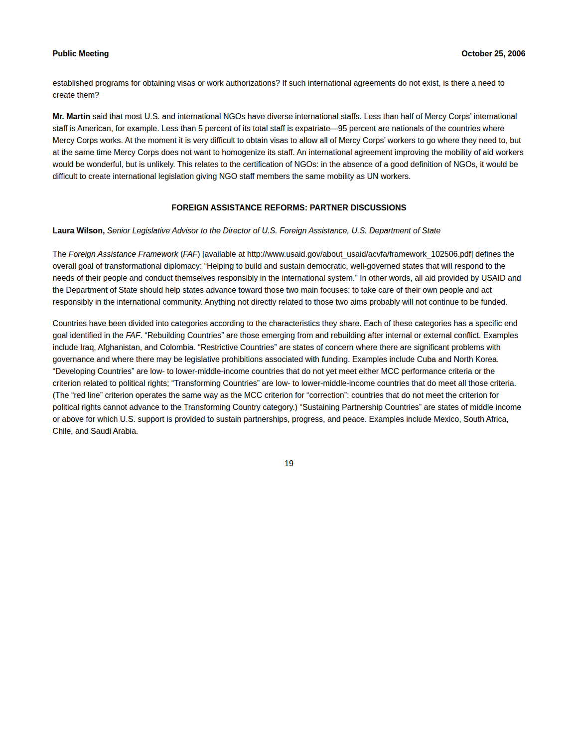Public Meeting October 25, 2006
established programs for obtaining visas or work authorizations? If such international agreements do not exist, is there a need to create them?
Mr. Martin said that most U.S. and international NGOs have diverse international staffs. Less than half of Mercy Corps’ international staff is American, for example. Less than 5 percent of its total staff is expatriate—95 percent are nationals of the countries where Mercy Corps works. At the moment it is very difficult to obtain visas to allow all of Mercy Corps’ workers to go where they need to, but at the same time Mercy Corps does not want to homogenize its staff. An international agreement improving the mobility of aid workers would be wonderful, but is unlikely. This relates to the certification of NGOs: in the absence of a good definition of NGOs, it would be difficult to create international legislation giving NGO staff members the same mobility as UN workers.
FOREIGN ASSISTANCE REFORMS: PARTNER DISCUSSIONS
Laura Wilson, Senior Legislative Advisor to the Director of U.S. Foreign Assistance, U.S. Department of State
The Foreign Assistance Framework (FAF) [available at http://www.usaid.gov/about_usaid/acvfa/framework_102506.pdf] defines the overall goal of transformational diplomacy: “Helping to build and sustain democratic, well-governed states that will respond to the needs of their people and conduct themselves responsibly in the international system.” In other words, all aid provided by USAID and the Department of State should help states advance toward those two main focuses: to take care of their own people and act responsibly in the international community. Anything not directly related to those two aims probably will not continue to be funded.
Countries have been divided into categories according to the characteristics they share. Each of these categories has a specific end goal identified in the FAF. “Rebuilding Countries” are those emerging from and rebuilding after internal or external conflict. Examples include Iraq, Afghanistan, and Colombia. “Restrictive Countries” are states of concern where there are significant problems with governance and where there may be legislative prohibitions associated with funding. Examples include Cuba and North Korea. “Developing Countries” are low- to lower-middle-income countries that do not yet meet either MCC performance criteria or the criterion related to political rights; “Transforming Countries” are low- to lower-middle-income countries that do meet all those criteria. (The “red line” criterion operates the same way as the MCC criterion for “correction”: countries that do not meet the criterion for political rights cannot advance to the Transforming Country category.) “Sustaining Partnership Countries” are states of middle income or above for which U.S. support is provided to sustain partnerships, progress, and peace. Examples include Mexico, South Africa, Chile, and Saudi Arabia.
19